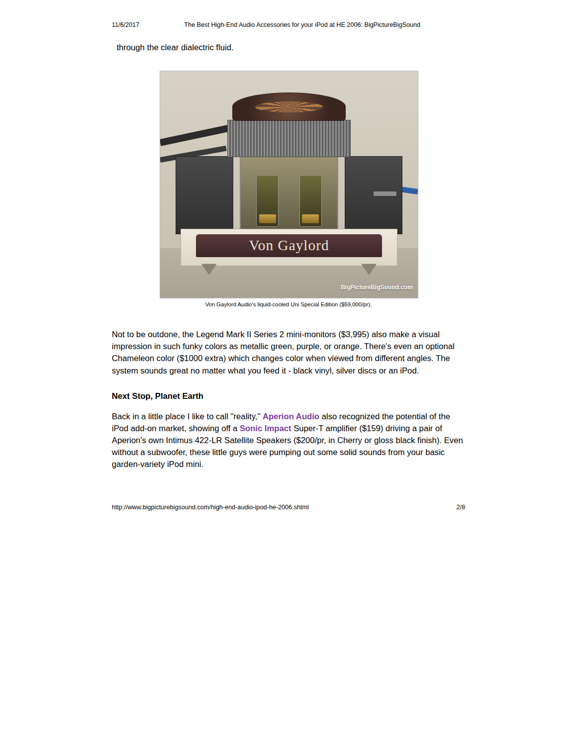11/6/2017 The Best High-End Audio Accessories for your iPod at HE 2006: BigPictureBigSound
through the clear dialectric fluid.
Von Gaylord
BigPictureBigSound.com
Von Gaylord Audio's liquid-cooled Uni Special Edition ($59,000/pr).
Not to be outdone, the Legend Mark II Series 2 mini-monitors ($3,995) also make a visual impression in such funky colors as metallic green, purple, or orange. There's even an optional Chameleon color ($1000 extra) which changes color when viewed from different angles. The system sounds great no matter what you feed it - black vinyl, silver discs or an iPod.
Next Stop, Planet Earth
Back in a little place I like to call "reality," Aperion Audio also recognized the potential of the iPod add-on market, showing off a Sonic Impact Super-T amplifier ($159) driving a pair of Aperion's own Intimus 422-LR Satellite Speakers ($200/pr, in Cherry or gloss black finish). Even without a subwoofer, these little guys were pumping out some solid sounds from your basic garden-variety iPod mini.
http://www.bigpicturebigsound.com/high-end-audio-ipod-he-2006.shtml 2/8